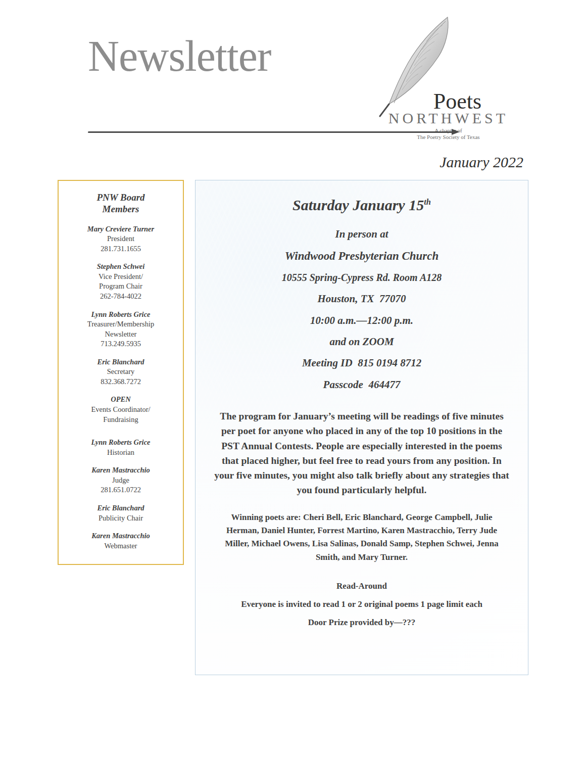Newsletter
Poets
NORTHWEST
A chapter of
The Poetry Society of Texas
January 2022
PNW Board
Members
Mary Creviere Turner President 281.731.1655
Stephen Schwei Vice President/
Program Chair 262-784-4022
Lynn Roberts Grice Treasurer/Membership
Newsletter 713.249.5935
Eric Blanchard Secretary 832.368.7272
OPEN Events Coordinator/
Fundraising
Lynn Roberts Grice Historian
Karen Mastracchio Judge 281.651.0722
Eric Blanchard Publicity Chair
Karen Mastracchio Webmaster
Saturday January 15th
In person at
Windwood Presbyterian Church
10555 Spring-Cypress Rd. Room A128
Houston, TX 77070
10:00 a.m.—12:00 p.m.
and on ZOOM
Meeting ID 815 0194 8712
Passcode 464477
The program for January’s meeting will be readings of five minutes per poet for anyone who placed in any of the top 10 positions in the PST Annual Contests. People are especially interested in the poems that placed higher, but feel free to read yours from any position. In your five minutes, you might also talk briefly about any strategies that you found particularly helpful.
Winning poets are: Cheri Bell, Eric Blanchard, George Campbell, Julie Herman, Daniel Hunter, Forrest Martino, Karen Mastracchio, Terry Jude Miller, Michael Owens, Lisa Salinas, Donald Samp, Stephen Schwei, Jenna Smith, and Mary Turner.
Read-Around
Everyone is invited to read 1 or 2 original poems 1 page limit each
Door Prize provided by—???